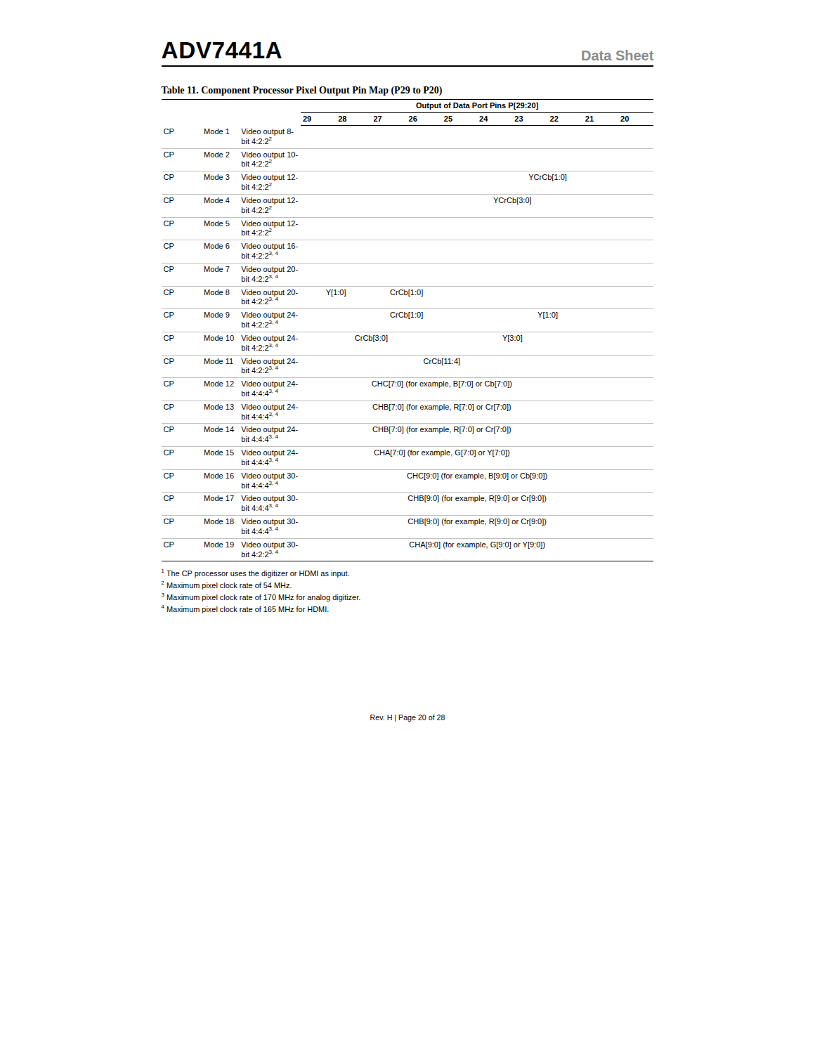ADV7441A
Data Sheet
Table 11. Component Processor Pixel Output Pin Map (P29 to P20)
| | | | Output of Data Port Pins P[29:20] |
| --- | --- | --- | --- |
| 29 | 28 | 27 | 26 | 25 | 24 | 23 | 22 | 21 | 20 |
| CP | Mode 1 | Video output 8-bit 4:2:2 2 | | | | | | | | | | |
| CP | Mode 2 | Video output 10-bit 4:2:2 2 | | | | | | | | | | |
| CP | Mode 3 | Video output 12-bit 4:2:2 2 | | | | | | | YCrCb[1:0] | | |
| CP | Mode 4 | Video output 12-bit 4:2:2 2 | | | | | YCrCb[3:0] | | |
| CP | Mode 5 | Video output 12-bit 4:2:2 2 | | | | | | | | | | |
| CP | Mode 6 | Video output 16-bit 4:2:2 3, 4 | | | | | | | | | | |
| CP | Mode 7 | Video output 20-bit 4:2:2 3, 4 | | | | | | | | | | |
| CP | Mode 8 | Video output 20-bit 4:2:2 3, 4 | Y[1:0] | CrCb[1:0] | | | | | | |
| CP | Mode 9 | Video output 24-bit 4:2:2 3, 4 | | | CrCb[1:0] | | | Y[1:0] | | |
| CP | Mode 10 | Video output 24-bit 4:2:2 3, 4 | CrCb[3:0] | Y[3:0] | | |
| CP | Mode 11 | Video output 24-bit 4:2:2 3, 4 | CrCb[11:4] | | |
| CP | Mode 12 | Video output 24-bit 4:4:4 3, 4 | CHC[7:0] (for example, B[7:0] or Cb[7:0]) | | |
| CP | Mode 13 | Video output 24-bit 4:4:4 3, 4 | CHB[7:0] (for example, R[7:0] or Cr[7:0]) | | |
| CP | Mode 14 | Video output 24-bit 4:4:4 3, 4 | CHB[7:0] (for example, R[7:0] or Cr[7:0]) | | |
| CP | Mode 15 | Video output 24-bit 4:4:4 3, 4 | CHA[7:0] (for example, G[7:0] or Y[7:0]) | | |
| CP | Mode 16 | Video output 30-bit 4:4:4 3, 4 | CHC[9:0] (for example, B[9:0] or Cb[9:0]) |
| CP | Mode 17 | Video output 30-bit 4:4:4 3, 4 | CHB[9:0] (for example, R[9:0] or Cr[9:0]) |
| CP | Mode 18 | Video output 30-bit 4:4:4 3, 4 | CHB[9:0] (for example, R[9:0] or Cr[9:0]) |
| CP | Mode 19 | Video output 30-bit 4:2:2 3, 4 | CHA[9:0] (for example, G[9:0] or Y[9:0]) |
1 The CP processor uses the digitizer or HDMI as input.
2 Maximum pixel clock rate of 54 MHz.
3 Maximum pixel clock rate of 170 MHz for analog digitizer.
4 Maximum pixel clock rate of 165 MHz for HDMI.
Rev. H | Page 20 of 28